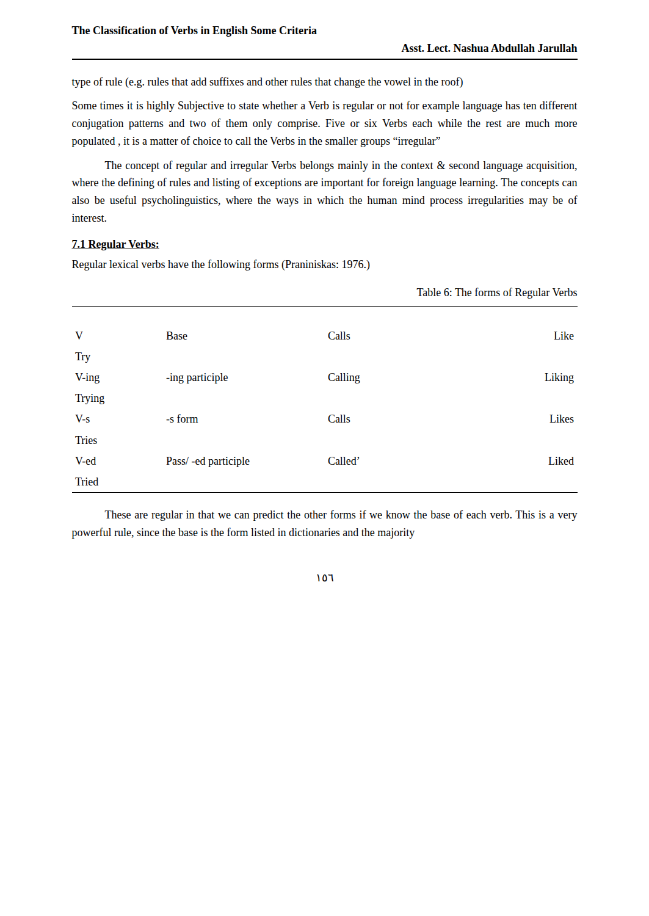The Classification of Verbs in English Some Criteria
Asst. Lect. Nashua Abdullah Jarullah
type of rule (e.g. rules that add suffixes and other rules that change the vowel in the roof)
Some times it is highly Subjective to state whether a Verb is regular or not for example language has ten different conjugation patterns and two of them only comprise. Five or six Verbs each while the rest are much more populated , it is a matter of choice to call the Verbs in the smaller groups “irregular”
The concept of regular and irregular Verbs belongs mainly in the context & second language acquisition, where the defining of rules and listing of exceptions are important for foreign language learning. The concepts can also be useful psycholinguistics, where the ways in which the human mind process irregularities may be of interest.
7.1 Regular Verbs:
Regular lexical verbs have the following forms (Praniniskas: 1976.)
Table 6: The forms of Regular Verbs
| V | Base | Calls | Like |
| Try | | | |
| V-ing | -ing participle | Calling | Liking |
| Trying | | | |
| V-s | -s form | Calls | Likes |
| Tries | | | |
| V-ed | Pass/ -ed participle | Called’ | Liked |
| Tried | | | |
These are regular in that we can predict the other forms if we know the base of each verb. This is a very powerful rule, since the base is the form listed in dictionaries and the majority
١٥٦